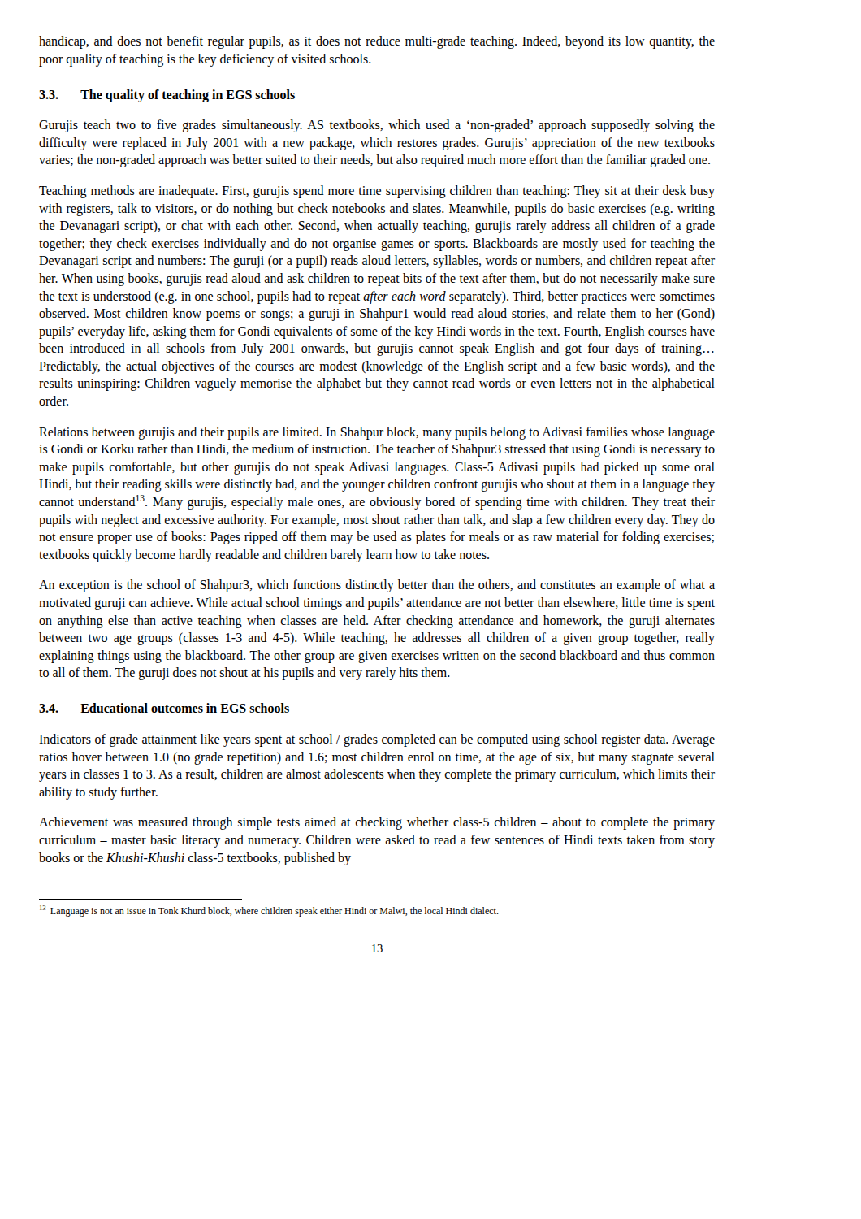handicap, and does not benefit regular pupils, as it does not reduce multi-grade teaching. Indeed, beyond its low quantity, the poor quality of teaching is the key deficiency of visited schools.
3.3. The quality of teaching in EGS schools
Gurujis teach two to five grades simultaneously. AS textbooks, which used a ‘non-graded’ approach supposedly solving the difficulty were replaced in July 2001 with a new package, which restores grades. Gurujis’ appreciation of the new textbooks varies; the non-graded approach was better suited to their needs, but also required much more effort than the familiar graded one.
Teaching methods are inadequate. First, gurujis spend more time supervising children than teaching: They sit at their desk busy with registers, talk to visitors, or do nothing but check notebooks and slates. Meanwhile, pupils do basic exercises (e.g. writing the Devanagari script), or chat with each other. Second, when actually teaching, gurujis rarely address all children of a grade together; they check exercises individually and do not organise games or sports. Blackboards are mostly used for teaching the Devanagari script and numbers: The guruji (or a pupil) reads aloud letters, syllables, words or numbers, and children repeat after her. When using books, gurujis read aloud and ask children to repeat bits of the text after them, but do not necessarily make sure the text is understood (e.g. in one school, pupils had to repeat after each word separately). Third, better practices were sometimes observed. Most children know poems or songs; a guruji in Shahpur1 would read aloud stories, and relate them to her (Gond) pupils’ everyday life, asking them for Gondi equivalents of some of the key Hindi words in the text. Fourth, English courses have been introduced in all schools from July 2001 onwards, but gurujis cannot speak English and got four days of training… Predictably, the actual objectives of the courses are modest (knowledge of the English script and a few basic words), and the results uninspiring: Children vaguely memorise the alphabet but they cannot read words or even letters not in the alphabetical order.
Relations between gurujis and their pupils are limited. In Shahpur block, many pupils belong to Adivasi families whose language is Gondi or Korku rather than Hindi, the medium of instruction. The teacher of Shahpur3 stressed that using Gondi is necessary to make pupils comfortable, but other gurujis do not speak Adivasi languages. Class-5 Adivasi pupils had picked up some oral Hindi, but their reading skills were distinctly bad, and the younger children confront gurujis who shout at them in a language they cannot understand13. Many gurujis, especially male ones, are obviously bored of spending time with children. They treat their pupils with neglect and excessive authority. For example, most shout rather than talk, and slap a few children every day. They do not ensure proper use of books: Pages ripped off them may be used as plates for meals or as raw material for folding exercises; textbooks quickly become hardly readable and children barely learn how to take notes.
An exception is the school of Shahpur3, which functions distinctly better than the others, and constitutes an example of what a motivated guruji can achieve. While actual school timings and pupils’ attendance are not better than elsewhere, little time is spent on anything else than active teaching when classes are held. After checking attendance and homework, the guruji alternates between two age groups (classes 1-3 and 4-5). While teaching, he addresses all children of a given group together, really explaining things using the blackboard. The other group are given exercises written on the second blackboard and thus common to all of them. The guruji does not shout at his pupils and very rarely hits them.
3.4. Educational outcomes in EGS schools
Indicators of grade attainment like years spent at school / grades completed can be computed using school register data. Average ratios hover between 1.0 (no grade repetition) and 1.6; most children enrol on time, at the age of six, but many stagnate several years in classes 1 to 3. As a result, children are almost adolescents when they complete the primary curriculum, which limits their ability to study further.
Achievement was measured through simple tests aimed at checking whether class-5 children – about to complete the primary curriculum – master basic literacy and numeracy. Children were asked to read a few sentences of Hindi texts taken from story books or the Khushi-Khushi class-5 textbooks, published by
13Language is not an issue in Tonk Khurd block, where children speak either Hindi or Malwi, the local Hindi dialect.
13